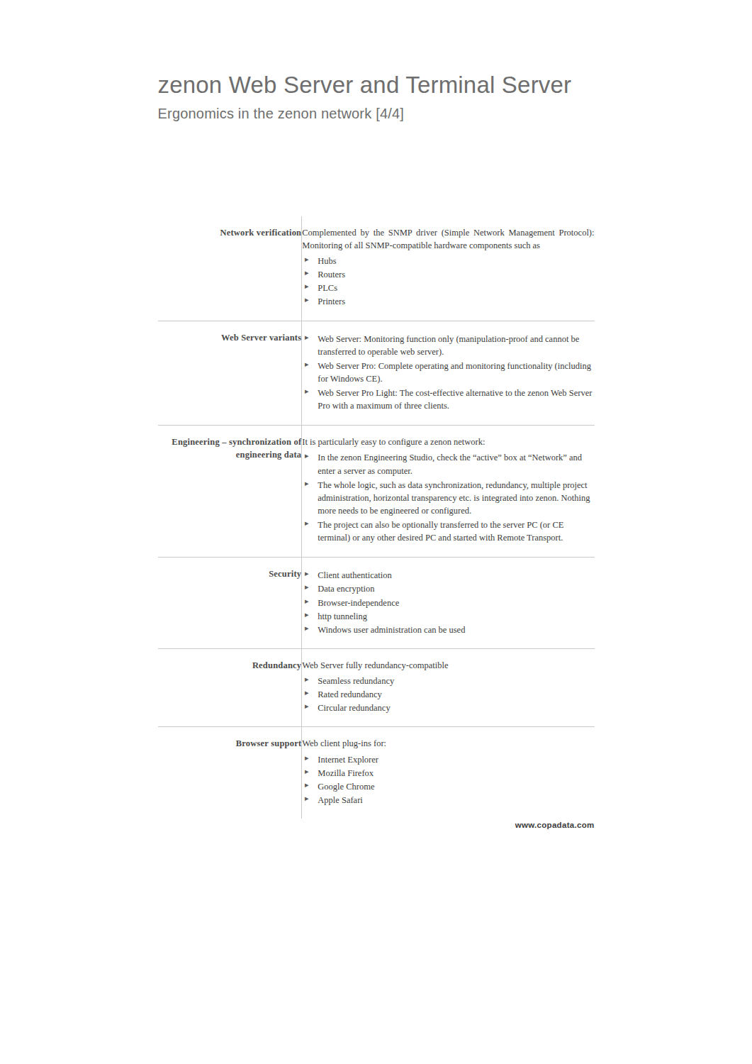zenon Web Server and Terminal Server
Ergonomics in the zenon network [4/4]
| Network verification | Complemented by the SNMP driver (Simple Network Management Protocol): Monitoring of all SNMP-compatible hardware components such as Hubs Routers PLCs Printers |
| Web Server variants | Web Server: Monitoring function only (manipulation-proof and cannot be transferred to operable web server). Web Server Pro: Complete operating and monitoring functionality (including for Windows CE). Web Server Pro Light: The cost-effective alternative to the zenon Web Server Pro with a maximum of three clients. |
| Engineering – synchronization of engineering data | It is particularly easy to configure a zenon network: In the zenon Engineering Studio, check the “active” box at “Network” and enter a server as computer. The whole logic, such as data synchronization, redundancy, multiple project administration, horizontal transparency etc. is integrated into zenon. Nothing more needs to be engineered or configured. The project can also be optionally transferred to the server PC (or CE terminal) or any other desired PC and started with Remote Transport. |
| Security | Client authentication Data encryption Browser-independence http tunneling Windows user administration can be used |
| Redundancy | Web Server fully redundancy-compatible Seamless redundancy Rated redundancy Circular redundancy |
| Browser support | Web client plug-ins for: Internet Explorer Mozilla Firefox Google Chrome Apple Safari |
www.copadata.com